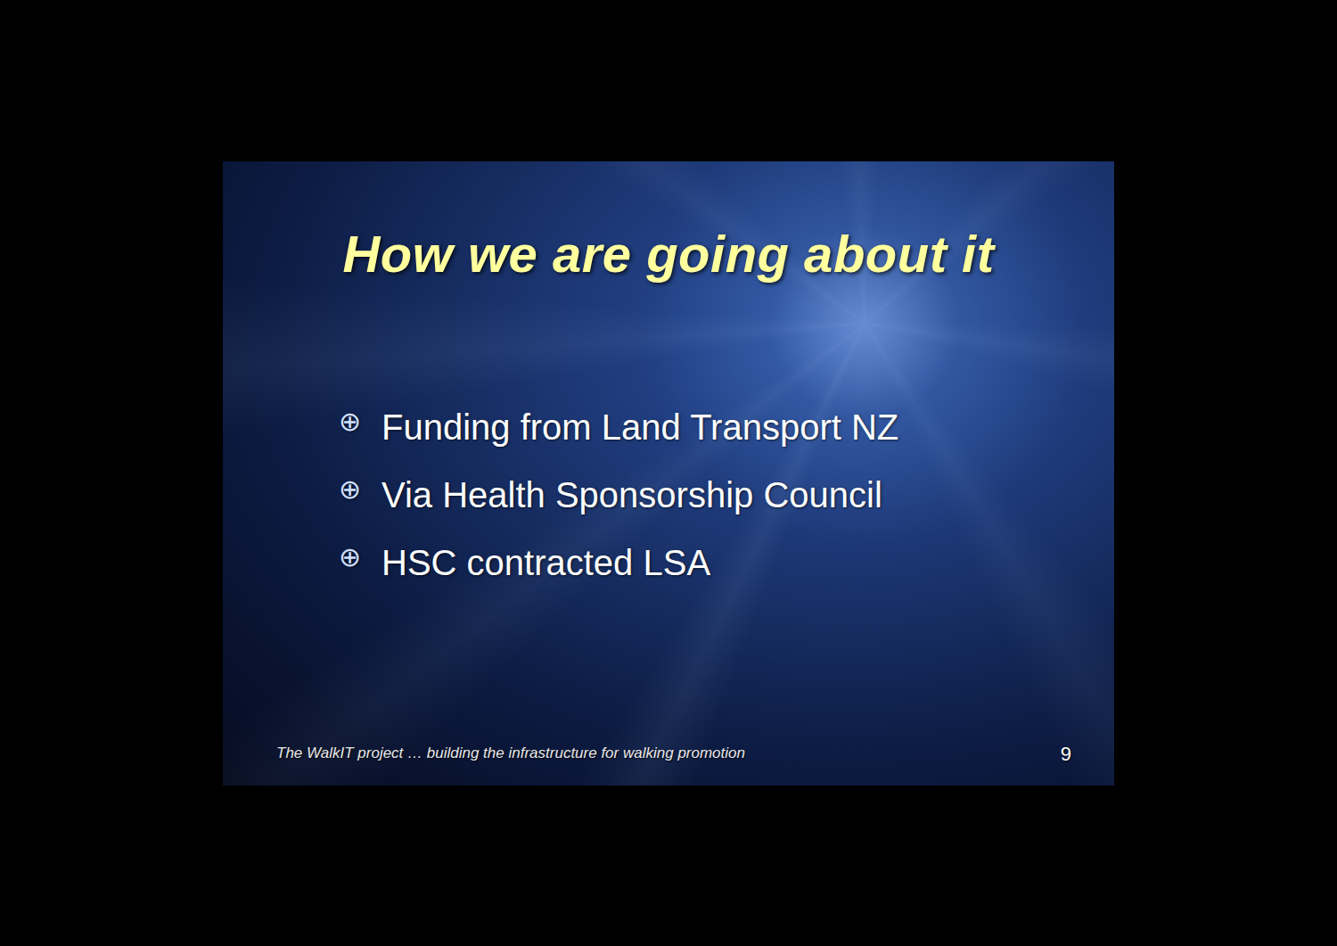How we are going about it
Funding from Land Transport NZ
Via Health Sponsorship Council
HSC contracted LSA
The WalkIT project … building the infrastructure for walking promotion
9